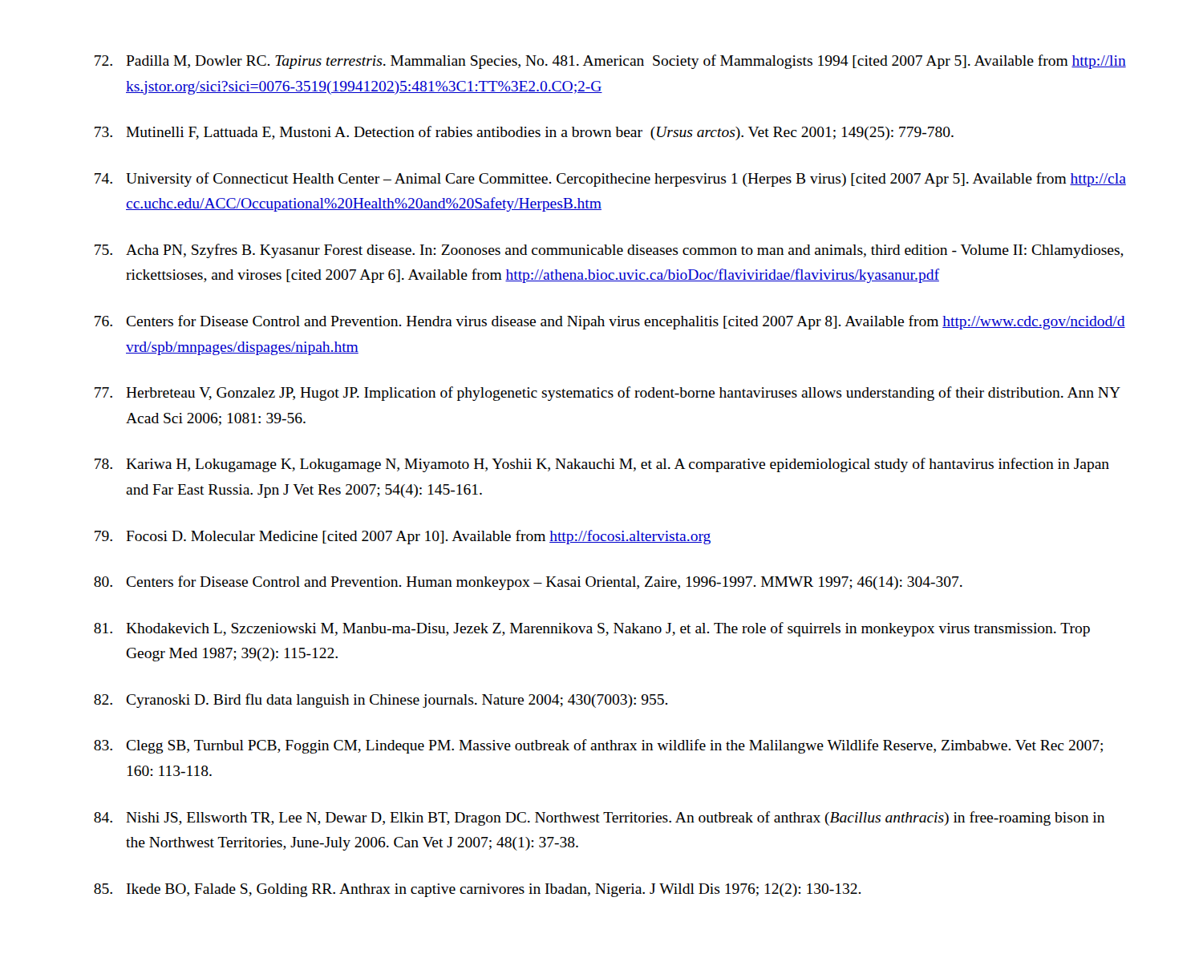Padilla M, Dowler RC. Tapirus terrestris. Mammalian Species, No. 481. American Society of Mammalogists 1994 [cited 2007 Apr 5]. Available from http://links.jstor.org/sici?sici=0076-3519(19941202)5:481%3C1:TT%3E2.0.CO;2-G
Mutinelli F, Lattuada E, Mustoni A. Detection of rabies antibodies in a brown bear (Ursus arctos). Vet Rec 2001; 149(25): 779-780.
University of Connecticut Health Center – Animal Care Committee. Cercopithecine herpesvirus 1 (Herpes B virus) [cited 2007 Apr 5]. Available from http://clacc.uchc.edu/ACC/Occupational%20Health%20and%20Safety/HerpesB.htm
Acha PN, Szyfres B. Kyasanur Forest disease. In: Zoonoses and communicable diseases common to man and animals, third edition - Volume II: Chlamydioses, rickettsioses, and viroses [cited 2007 Apr 6]. Available from http://athena.bioc.uvic.ca/bioDoc/flaviviridae/flavivirus/kyasanur.pdf
Centers for Disease Control and Prevention. Hendra virus disease and Nipah virus encephalitis [cited 2007 Apr 8]. Available from http://www.cdc.gov/ncidod/dvrd/spb/mnpages/dispages/nipah.htm
Herbreteau V, Gonzalez JP, Hugot JP. Implication of phylogenetic systematics of rodent-borne hantaviruses allows understanding of their distribution. Ann NY Acad Sci 2006; 1081: 39-56.
Kariwa H, Lokugamage K, Lokugamage N, Miyamoto H, Yoshii K, Nakauchi M, et al. A comparative epidemiological study of hantavirus infection in Japan and Far East Russia. Jpn J Vet Res 2007; 54(4): 145-161.
Focosi D. Molecular Medicine [cited 2007 Apr 10]. Available from http://focosi.altervista.org
Centers for Disease Control and Prevention. Human monkeypox – Kasai Oriental, Zaire, 1996-1997. MMWR 1997; 46(14): 304-307.
Khodakevich L, Szczeniowski M, Manbu-ma-Disu, Jezek Z, Marennikova S, Nakano J, et al. The role of squirrels in monkeypox virus transmission. Trop Geogr Med 1987; 39(2): 115-122.
Cyranoski D. Bird flu data languish in Chinese journals. Nature 2004; 430(7003): 955.
Clegg SB, Turnbul PCB, Foggin CM, Lindeque PM. Massive outbreak of anthrax in wildlife in the Malilangwe Wildlife Reserve, Zimbabwe. Vet Rec 2007; 160: 113-118.
Nishi JS, Ellsworth TR, Lee N, Dewar D, Elkin BT, Dragon DC. Northwest Territories. An outbreak of anthrax (Bacillus anthracis) in free-roaming bison in the Northwest Territories, June-July 2006. Can Vet J 2007; 48(1): 37-38.
Ikede BO, Falade S, Golding RR. Anthrax in captive carnivores in Ibadan, Nigeria. J Wildl Dis 1976; 12(2): 130-132.